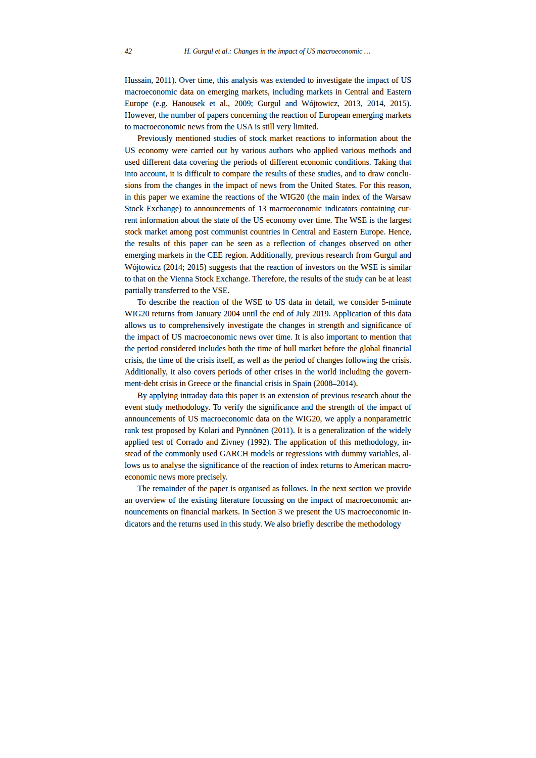42 H. Gurgul et al.: Changes in the impact of US macroeconomic …
Hussain, 2011). Over time, this analysis was extended to investigate the impact of US macroeconomic data on emerging markets, including markets in Central and Eastern Europe (e.g. Hanousek et al., 2009; Gurgul and Wójtowicz, 2013, 2014, 2015). However, the number of papers concerning the reaction of European emerging markets to macroeconomic news from the USA is still very limited.
Previously mentioned studies of stock market reactions to information about the US economy were carried out by various authors who applied various methods and used different data covering the periods of different economic conditions. Taking that into account, it is difficult to compare the results of these studies, and to draw conclusions from the changes in the impact of news from the United States. For this reason, in this paper we examine the reactions of the WIG20 (the main index of the Warsaw Stock Exchange) to announcements of 13 macroeconomic indicators containing current information about the state of the US economy over time. The WSE is the largest stock market among post communist countries in Central and Eastern Europe. Hence, the results of this paper can be seen as a reflection of changes observed on other emerging markets in the CEE region. Additionally, previous research from Gurgul and Wójtowicz (2014; 2015) suggests that the reaction of investors on the WSE is similar to that on the Vienna Stock Exchange. Therefore, the results of the study can be at least partially transferred to the VSE.
To describe the reaction of the WSE to US data in detail, we consider 5-minute WIG20 returns from January 2004 until the end of July 2019. Application of this data allows us to comprehensively investigate the changes in strength and significance of the impact of US macroeconomic news over time. It is also important to mention that the period considered includes both the time of bull market before the global financial crisis, the time of the crisis itself, as well as the period of changes following the crisis. Additionally, it also covers periods of other crises in the world including the government-debt crisis in Greece or the financial crisis in Spain (2008–2014).
By applying intraday data this paper is an extension of previous research about the event study methodology. To verify the significance and the strength of the impact of announcements of US macroeconomic data on the WIG20, we apply a nonparametric rank test proposed by Kolari and Pynnönen (2011). It is a generalization of the widely applied test of Corrado and Zivney (1992). The application of this methodology, instead of the commonly used GARCH models or regressions with dummy variables, allows us to analyse the significance of the reaction of index returns to American macroeconomic news more precisely.
The remainder of the paper is organised as follows. In the next section we provide an overview of the existing literature focussing on the impact of macroeconomic announcements on financial markets. In Section 3 we present the US macroeconomic indicators and the returns used in this study. We also briefly describe the methodology